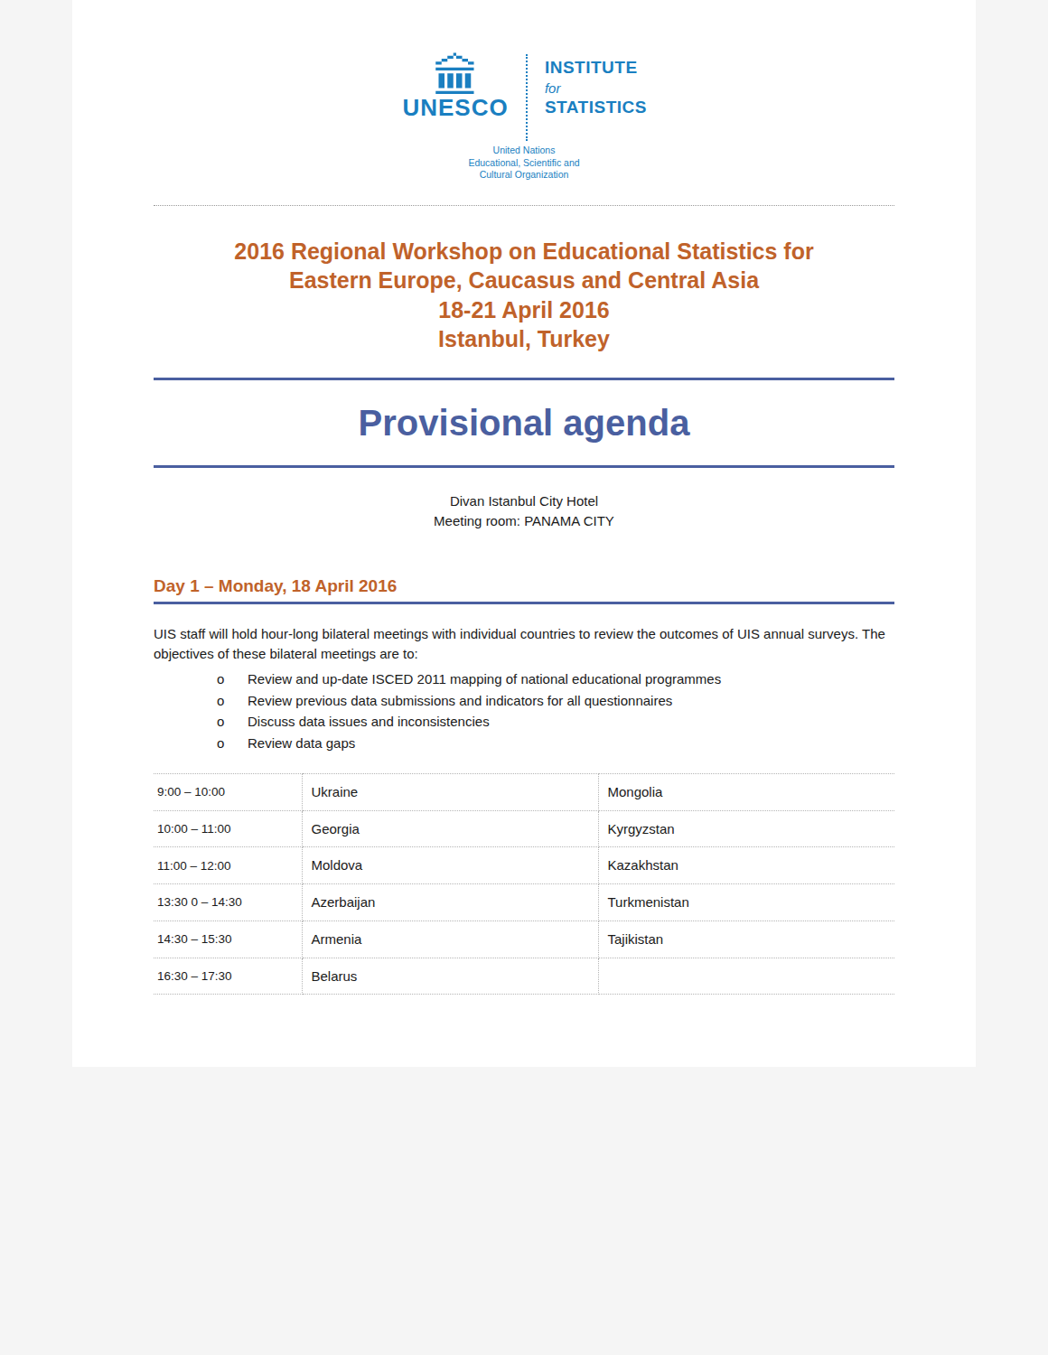🏛 UNESCO INSTITUTE
for
STATISTICS
United Nations
Educational, Scientific and
Cultural Organization
2016 Regional Workshop on Educational Statistics for
Eastern Europe, Caucasus and Central Asia
18-21 April 2016
Istanbul, Turkey
Provisional agenda
Divan Istanbul City Hotel
Meeting room: PANAMA CITY
Day 1 – Monday, 18 April 2016
UIS staff will hold hour-long bilateral meetings with individual countries to review the outcomes of UIS annual surveys. The objectives of these bilateral meetings are to:
Review and up-date ISCED 2011 mapping of national educational programmes
Review previous data submissions and indicators for all questionnaires
Discuss data issues and inconsistencies
Review data gaps
| 9:00 – 10:00 | Ukraine | Mongolia |
| 10:00 – 11:00 | Georgia | Kyrgyzstan |
| 11:00 – 12:00 | Moldova | Kazakhstan |
| 13:30 0 – 14:30 | Azerbaijan | Turkmenistan |
| 14:30 – 15:30 | Armenia | Tajikistan |
| 16:30 – 17:30 | Belarus | |